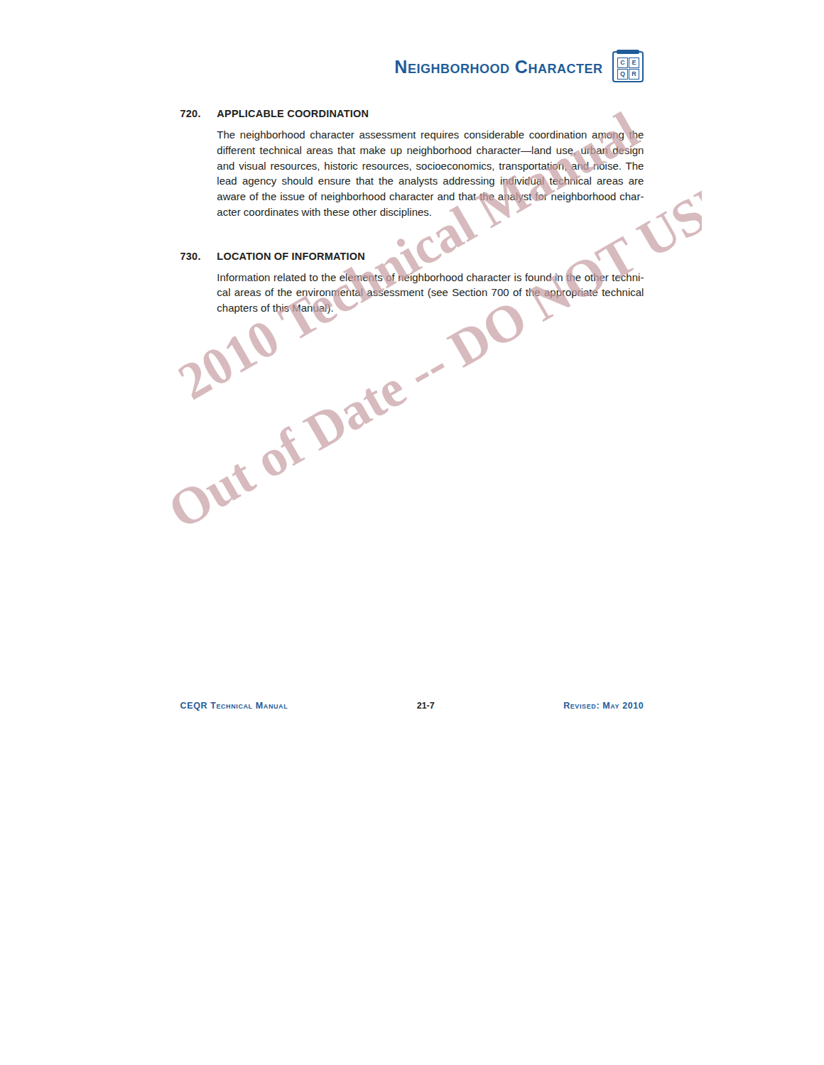Neighborhood Character
CEQR
720.
APPLICABLE COORDINATION
The neighborhood character assessment requires considerable coordination among the different technical areas that make up neighborhood character—land use, urban design and visual resources, historic resources, socioeconomics, transportation, and noise. The lead agency should ensure that the analysts addressing individual technical areas are aware of the issue of neighborhood character and that the analyst for neighborhood character coordinates with these other disciplines.
730.
LOCATION OF INFORMATION
Information related to the elements of neighborhood character is found in the other technical areas of the environmental assessment (see Section 700 of the appropriate technical chapters of this Manual).
2010 Technical Manual Out of Date -- DO NOT USE
CEQR Technical Manual
21-7
Revised: May 2010